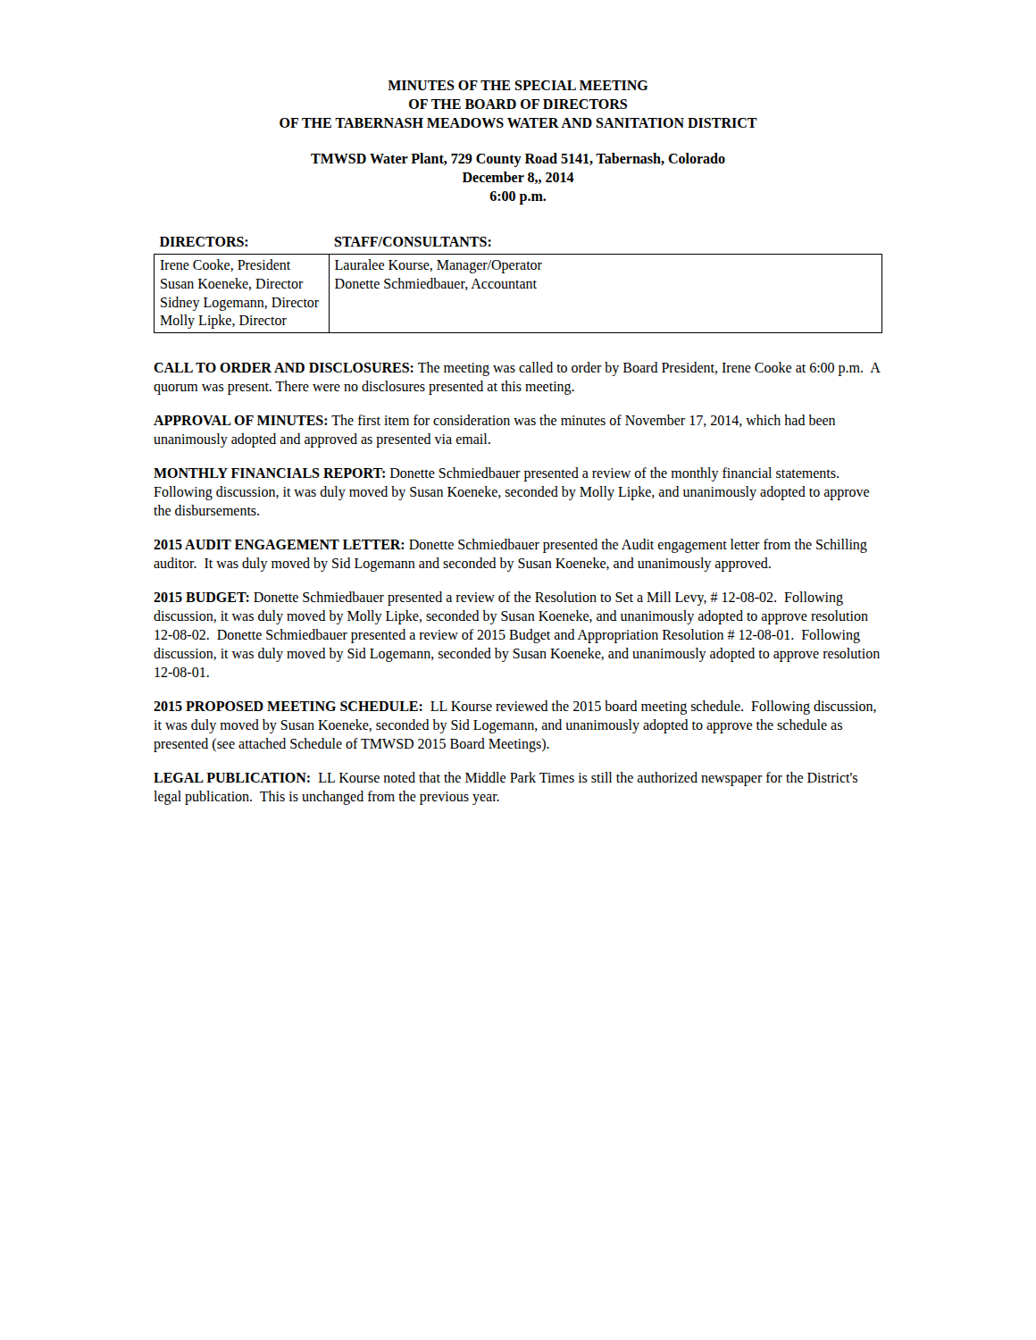MINUTES OF THE SPECIAL MEETING
OF THE BOARD OF DIRECTORS
OF THE TABERNASH MEADOWS WATER AND SANITATION DISTRICT
TMWSD Water Plant, 729 County Road 5141, Tabernash, Colorado
December 8,, 2014
6:00 p.m.
| DIRECTORS: | STAFF/CONSULTANTS: |
| --- | --- |
| Irene Cooke, President Susan Koeneke, Director Sidney Logemann, Director Molly Lipke, Director | Lauralee Kourse, Manager/Operator Donette Schmiedbauer, Accountant |
CALL TO ORDER AND DISCLOSURES: The meeting was called to order by Board President, Irene Cooke at 6:00 p.m. A quorum was present. There were no disclosures presented at this meeting.
APPROVAL OF MINUTES: The first item for consideration was the minutes of November 17, 2014, which had been unanimously adopted and approved as presented via email.
MONTHLY FINANCIALS REPORT: Donette Schmiedbauer presented a review of the monthly financial statements. Following discussion, it was duly moved by Susan Koeneke, seconded by Molly Lipke, and unanimously adopted to approve the disbursements.
2015 AUDIT ENGAGEMENT LETTER: Donette Schmiedbauer presented the Audit engagement letter from the Schilling auditor. It was duly moved by Sid Logemann and seconded by Susan Koeneke, and unanimously approved.
2015 BUDGET: Donette Schmiedbauer presented a review of the Resolution to Set a Mill Levy, # 12-08-02. Following discussion, it was duly moved by Molly Lipke, seconded by Susan Koeneke, and unanimously adopted to approve resolution 12-08-02. Donette Schmiedbauer presented a review of 2015 Budget and Appropriation Resolution # 12-08-01. Following discussion, it was duly moved by Sid Logemann, seconded by Susan Koeneke, and unanimously adopted to approve resolution 12-08-01.
2015 PROPOSED MEETING SCHEDULE: LL Kourse reviewed the 2015 board meeting schedule. Following discussion, it was duly moved by Susan Koeneke, seconded by Sid Logemann, and unanimously adopted to approve the schedule as presented (see attached Schedule of TMWSD 2015 Board Meetings).
LEGAL PUBLICATION: LL Kourse noted that the Middle Park Times is still the authorized newspaper for the District's legal publication. This is unchanged from the previous year.